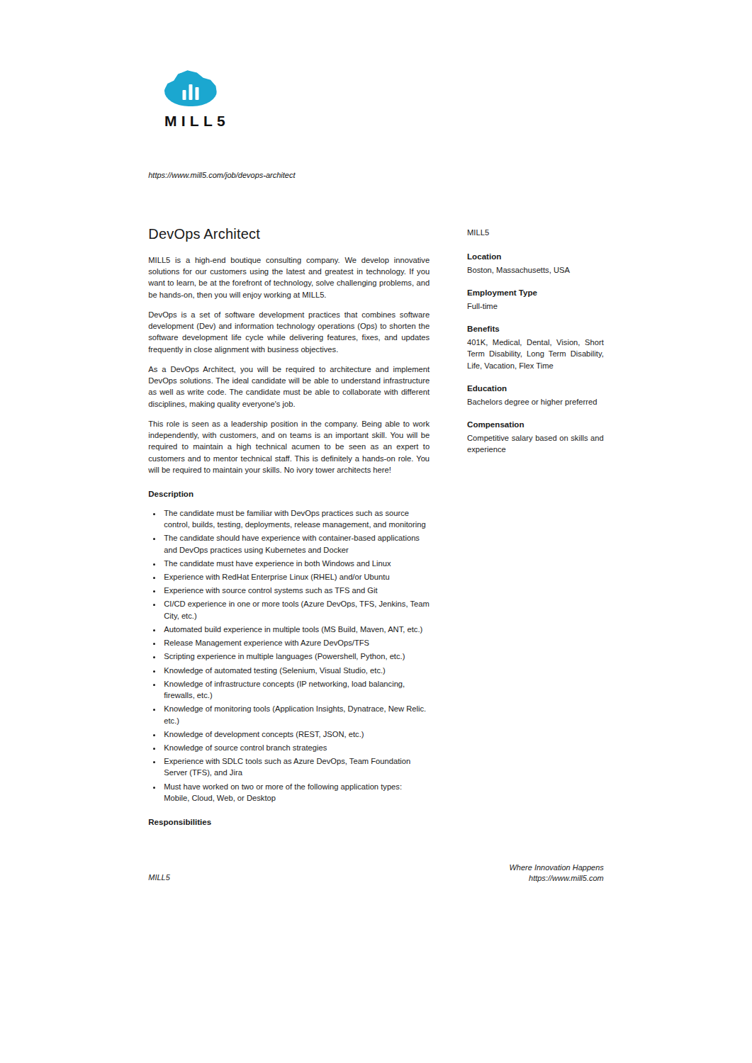MILL5
https://www.mill5.com/job/devops-architect
DevOps Architect
MILL5 is a high-end boutique consulting company. We develop innovative solutions for our customers using the latest and greatest in technology. If you want to learn, be at the forefront of technology, solve challenging problems, and be hands-on, then you will enjoy working at MILL5.
DevOps is a set of software development practices that combines software development (Dev) and information technology operations (Ops) to shorten the software development life cycle while delivering features, fixes, and updates frequently in close alignment with business objectives.
As a DevOps Architect, you will be required to architecture and implement DevOps solutions. The ideal candidate will be able to understand infrastructure as well as write code. The candidate must be able to collaborate with different disciplines, making quality everyone's job.
This role is seen as a leadership position in the company. Being able to work independently, with customers, and on teams is an important skill. You will be required to maintain a high technical acumen to be seen as an expert to customers and to mentor technical staff. This is definitely a hands-on role. You will be required to maintain your skills. No ivory tower architects here!
Description
The candidate must be familiar with DevOps practices such as source control, builds, testing, deployments, release management, and monitoring
The candidate should have experience with container-based applications and DevOps practices using Kubernetes and Docker
The candidate must have experience in both Windows and Linux
Experience with RedHat Enterprise Linux (RHEL) and/or Ubuntu
Experience with source control systems such as TFS and Git
CI/CD experience in one or more tools (Azure DevOps, TFS, Jenkins, Team City, etc.)
Automated build experience in multiple tools (MS Build, Maven, ANT, etc.)
Release Management experience with Azure DevOps/TFS
Scripting experience in multiple languages (Powershell, Python, etc.)
Knowledge of automated testing (Selenium, Visual Studio, etc.)
Knowledge of infrastructure concepts (IP networking, load balancing, firewalls, etc.)
Knowledge of monitoring tools (Application Insights, Dynatrace, New Relic. etc.)
Knowledge of development concepts (REST, JSON, etc.)
Knowledge of source control branch strategies
Experience with SDLC tools such as Azure DevOps, Team Foundation Server (TFS), and Jira
Must have worked on two or more of the following application types: Mobile, Cloud, Web, or Desktop
Responsibilities
MILL5
Location
Boston, Massachusetts, USA
Employment Type
Full-time
Benefits
401K, Medical, Dental, Vision, Short Term Disability, Long Term Disability, Life, Vacation, Flex Time
Education
Bachelors degree or higher preferred
Compensation
Competitive salary based on skills and experience
MILL5
Where Innovation Happens
https://www.mill5.com